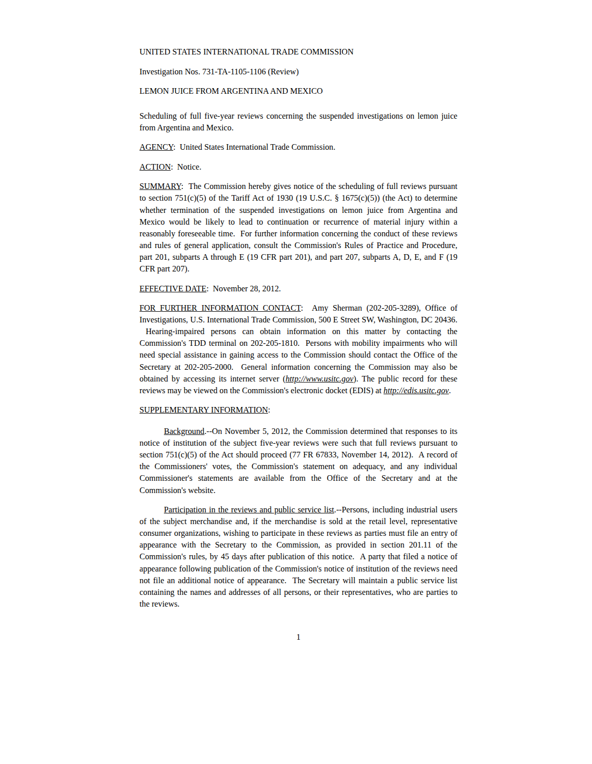UNITED STATES INTERNATIONAL TRADE COMMISSION
Investigation Nos. 731-TA-1105-1106 (Review)
LEMON JUICE FROM ARGENTINA AND MEXICO
Scheduling of full five-year reviews concerning the suspended investigations on lemon juice from Argentina and Mexico.
AGENCY: United States International Trade Commission.
ACTION: Notice.
SUMMARY: The Commission hereby gives notice of the scheduling of full reviews pursuant to section 751(c)(5) of the Tariff Act of 1930 (19 U.S.C. § 1675(c)(5)) (the Act) to determine whether termination of the suspended investigations on lemon juice from Argentina and Mexico would be likely to lead to continuation or recurrence of material injury within a reasonably foreseeable time. For further information concerning the conduct of these reviews and rules of general application, consult the Commission's Rules of Practice and Procedure, part 201, subparts A through E (19 CFR part 201), and part 207, subparts A, D, E, and F (19 CFR part 207).
EFFECTIVE DATE: November 28, 2012.
FOR FURTHER INFORMATION CONTACT: Amy Sherman (202-205-3289), Office of Investigations, U.S. International Trade Commission, 500 E Street SW, Washington, DC 20436. Hearing-impaired persons can obtain information on this matter by contacting the Commission's TDD terminal on 202-205-1810. Persons with mobility impairments who will need special assistance in gaining access to the Commission should contact the Office of the Secretary at 202-205-2000. General information concerning the Commission may also be obtained by accessing its internet server (http://www.usitc.gov). The public record for these reviews may be viewed on the Commission's electronic docket (EDIS) at http://edis.usitc.gov.
SUPPLEMENTARY INFORMATION:
Background.--On November 5, 2012, the Commission determined that responses to its notice of institution of the subject five-year reviews were such that full reviews pursuant to section 751(c)(5) of the Act should proceed (77 FR 67833, November 14, 2012). A record of the Commissioners' votes, the Commission's statement on adequacy, and any individual Commissioner's statements are available from the Office of the Secretary and at the Commission's website.
Participation in the reviews and public service list.--Persons, including industrial users of the subject merchandise and, if the merchandise is sold at the retail level, representative consumer organizations, wishing to participate in these reviews as parties must file an entry of appearance with the Secretary to the Commission, as provided in section 201.11 of the Commission's rules, by 45 days after publication of this notice. A party that filed a notice of appearance following publication of the Commission's notice of institution of the reviews need not file an additional notice of appearance. The Secretary will maintain a public service list containing the names and addresses of all persons, or their representatives, who are parties to the reviews.
1